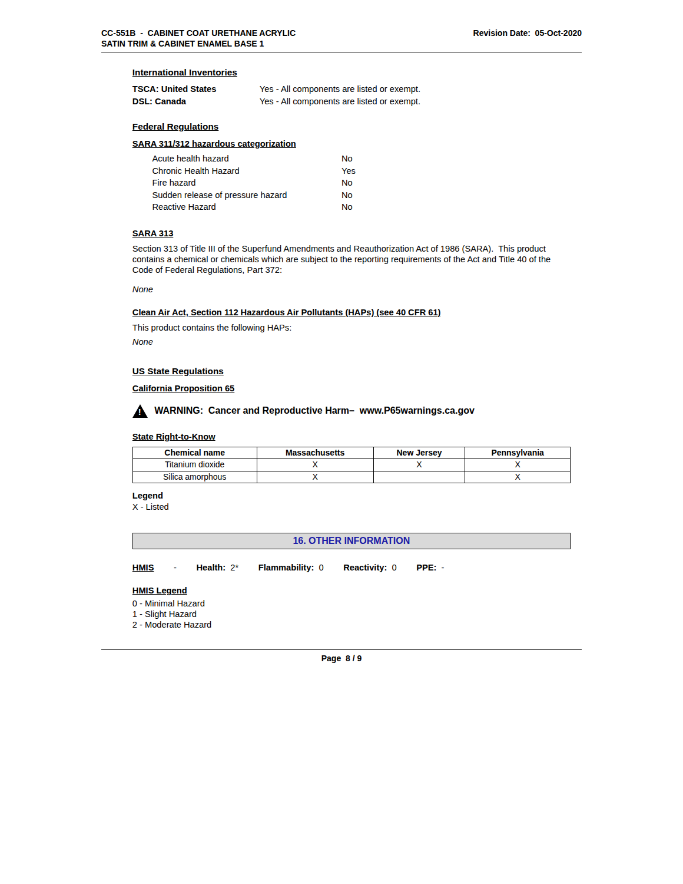CC-551B - CABINET COAT URETHANE ACRYLIC
SATIN TRIM & CABINET ENAMEL BASE 1
Revision Date: 05-Oct-2020
International Inventories
TSCA: United States
Yes - All components are listed or exempt.
DSL: Canada
Yes - All components are listed or exempt.
Federal Regulations
SARA 311/312 hazardous categorization
Acute health hazard
No
Chronic Health Hazard
Yes
Fire hazard
No
Sudden release of pressure hazard
No
Reactive Hazard
No
SARA 313
Section 313 of Title III of the Superfund Amendments and Reauthorization Act of 1986 (SARA). This product contains a chemical or chemicals which are subject to the reporting requirements of the Act and Title 40 of the Code of Federal Regulations, Part 372:
None
Clean Air Act, Section 112 Hazardous Air Pollutants (HAPs) (see 40 CFR 61)
This product contains the following HAPs:
None
US State Regulations
California Proposition 65
WARNING: Cancer and Reproductive Harm– www.P65warnings.ca.gov
State Right-to-Know
| Chemical name | Massachusetts | New Jersey | Pennsylvania |
| --- | --- | --- | --- |
| Titanium dioxide | X | X | X |
| Silica amorphous | X | | X |
Legend
X - Listed
16. OTHER INFORMATION
HMIS- Health: 2* Flammability: 0 Reactivity: 0 PPE: -
HMIS Legend
0 - Minimal Hazard
1 - Slight Hazard
2 - Moderate Hazard
Page 8 / 9